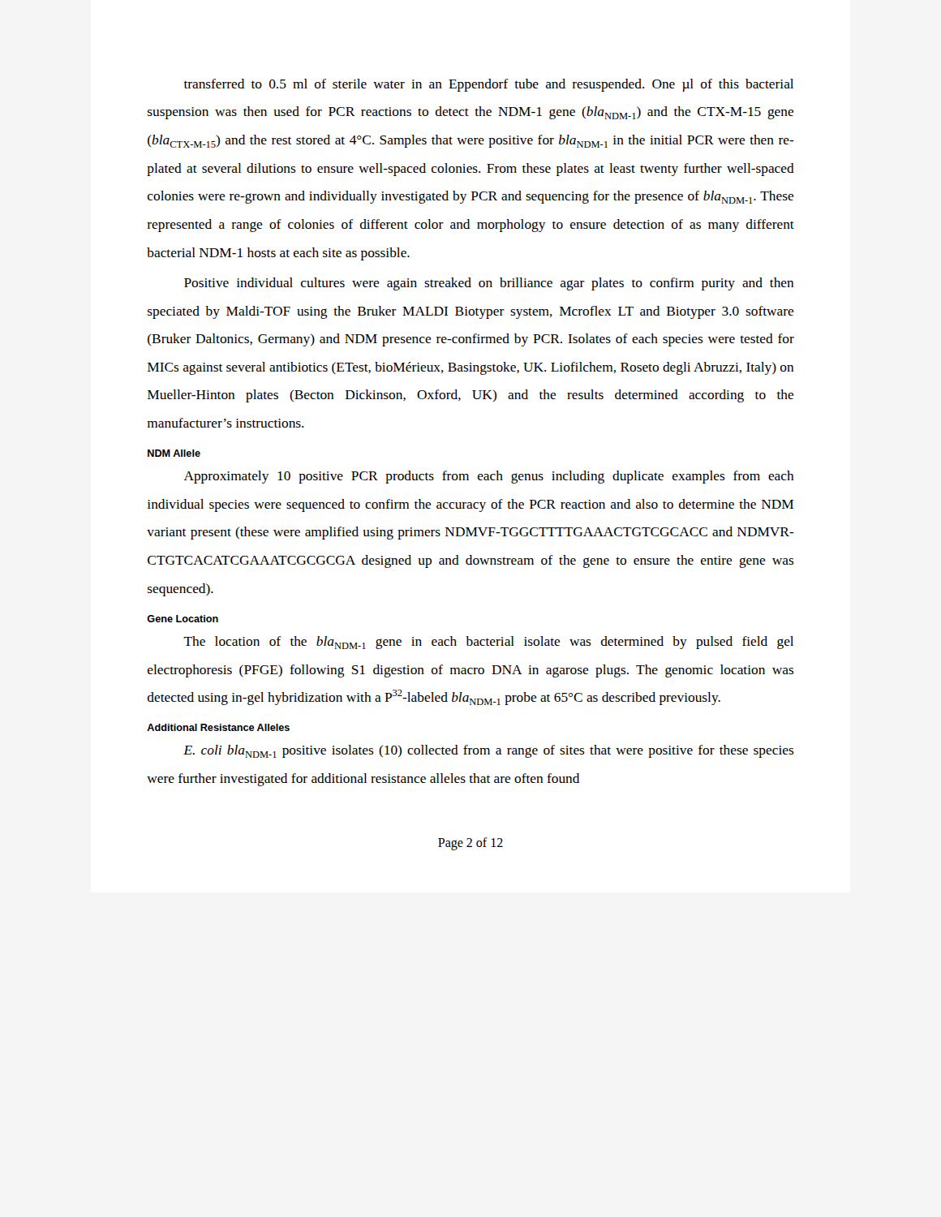transferred to 0.5 ml of sterile water in an Eppendorf tube and resuspended. One µl of this bacterial suspension was then used for PCR reactions to detect the NDM-1 gene (blaNDM-1) and the CTX-M-15 gene (blaCTX-M-15) and the rest stored at 4°C. Samples that were positive for blaNDM-1 in the initial PCR were then re-plated at several dilutions to ensure well-spaced colonies. From these plates at least twenty further well-spaced colonies were re-grown and individually investigated by PCR and sequencing for the presence of blaNDM-1. These represented a range of colonies of different color and morphology to ensure detection of as many different bacterial NDM-1 hosts at each site as possible.
Positive individual cultures were again streaked on brilliance agar plates to confirm purity and then speciated by Maldi-TOF using the Bruker MALDI Biotyper system, Mcroflex LT and Biotyper 3.0 software (Bruker Daltonics, Germany) and NDM presence re-confirmed by PCR. Isolates of each species were tested for MICs against several antibiotics (ETest, bioMérieux, Basingstoke, UK. Liofilchem, Roseto degli Abruzzi, Italy) on Mueller-Hinton plates (Becton Dickinson, Oxford, UK) and the results determined according to the manufacturer’s instructions.
NDM Allele
Approximately 10 positive PCR products from each genus including duplicate examples from each individual species were sequenced to confirm the accuracy of the PCR reaction and also to determine the NDM variant present (these were amplified using primers NDMVF-TGGCTTTTGAAACTGTCGCACC and NDMVR-CTGTCACATCGAAATCGCGCGA designed up and downstream of the gene to ensure the entire gene was sequenced).
Gene Location
The location of the blaNDM-1 gene in each bacterial isolate was determined by pulsed field gel electrophoresis (PFGE) following S1 digestion of macro DNA in agarose plugs. The genomic location was detected using in-gel hybridization with a P32-labeled blaNDM-1 probe at 65°C as described previously.
Additional Resistance Alleles
E. coli blaNDM-1 positive isolates (10) collected from a range of sites that were positive for these species were further investigated for additional resistance alleles that are often found
Page 2 of 12